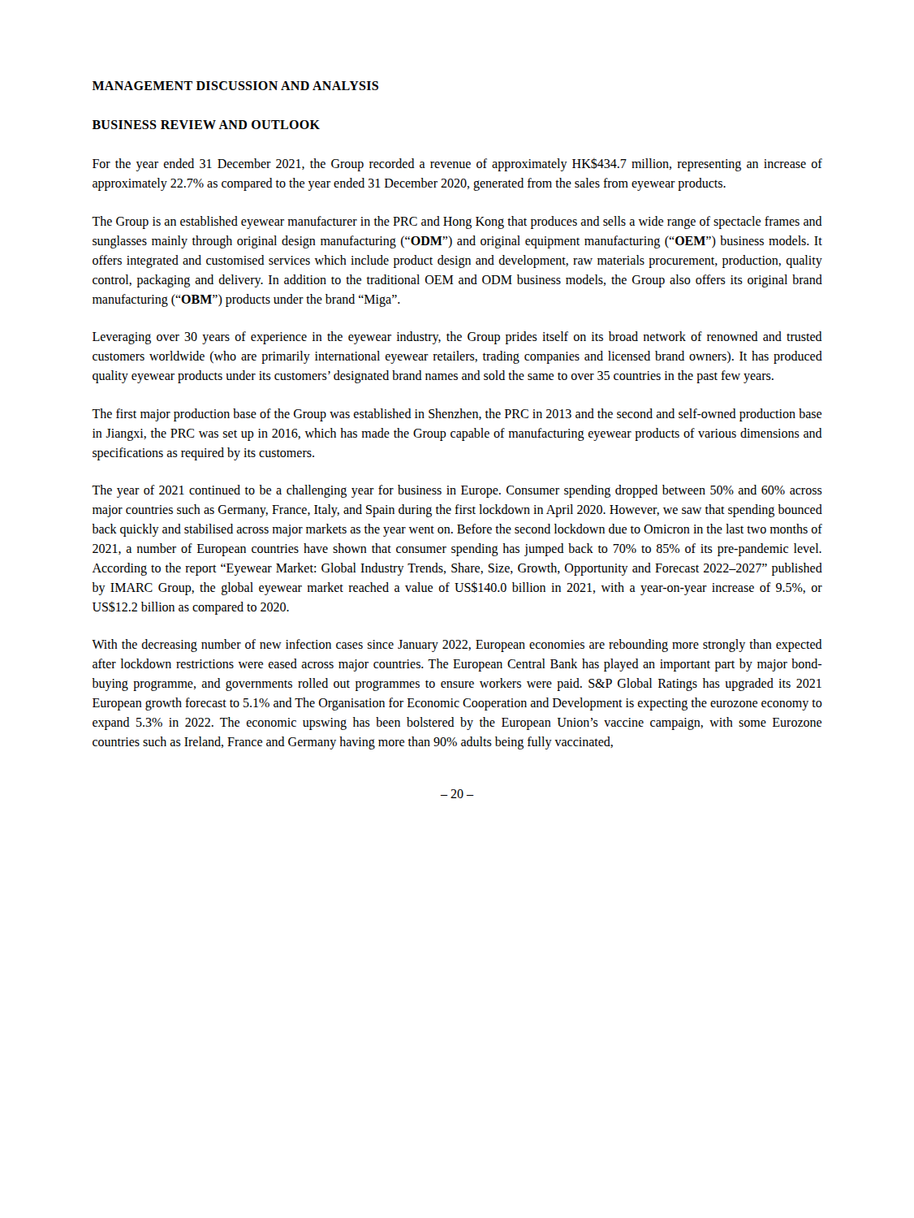MANAGEMENT DISCUSSION AND ANALYSIS
BUSINESS REVIEW AND OUTLOOK
For the year ended 31 December 2021, the Group recorded a revenue of approximately HK$434.7 million, representing an increase of approximately 22.7% as compared to the year ended 31 December 2020, generated from the sales from eyewear products.
The Group is an established eyewear manufacturer in the PRC and Hong Kong that produces and sells a wide range of spectacle frames and sunglasses mainly through original design manufacturing (“ODM”) and original equipment manufacturing (“OEM”) business models. It offers integrated and customised services which include product design and development, raw materials procurement, production, quality control, packaging and delivery. In addition to the traditional OEM and ODM business models, the Group also offers its original brand manufacturing (“OBM”) products under the brand “Miga”.
Leveraging over 30 years of experience in the eyewear industry, the Group prides itself on its broad network of renowned and trusted customers worldwide (who are primarily international eyewear retailers, trading companies and licensed brand owners). It has produced quality eyewear products under its customers’ designated brand names and sold the same to over 35 countries in the past few years.
The first major production base of the Group was established in Shenzhen, the PRC in 2013 and the second and self-owned production base in Jiangxi, the PRC was set up in 2016, which has made the Group capable of manufacturing eyewear products of various dimensions and specifications as required by its customers.
The year of 2021 continued to be a challenging year for business in Europe. Consumer spending dropped between 50% and 60% across major countries such as Germany, France, Italy, and Spain during the first lockdown in April 2020. However, we saw that spending bounced back quickly and stabilised across major markets as the year went on. Before the second lockdown due to Omicron in the last two months of 2021, a number of European countries have shown that consumer spending has jumped back to 70% to 85% of its pre-pandemic level. According to the report “Eyewear Market: Global Industry Trends, Share, Size, Growth, Opportunity and Forecast 2022–2027” published by IMARC Group, the global eyewear market reached a value of US$140.0 billion in 2021, with a year-on-year increase of 9.5%, or US$12.2 billion as compared to 2020.
With the decreasing number of new infection cases since January 2022, European economies are rebounding more strongly than expected after lockdown restrictions were eased across major countries. The European Central Bank has played an important part by major bond-buying programme, and governments rolled out programmes to ensure workers were paid. S&P Global Ratings has upgraded its 2021 European growth forecast to 5.1% and The Organisation for Economic Cooperation and Development is expecting the eurozone economy to expand 5.3% in 2022. The economic upswing has been bolstered by the European Union’s vaccine campaign, with some Eurozone countries such as Ireland, France and Germany having more than 90% adults being fully vaccinated,
– 20 –